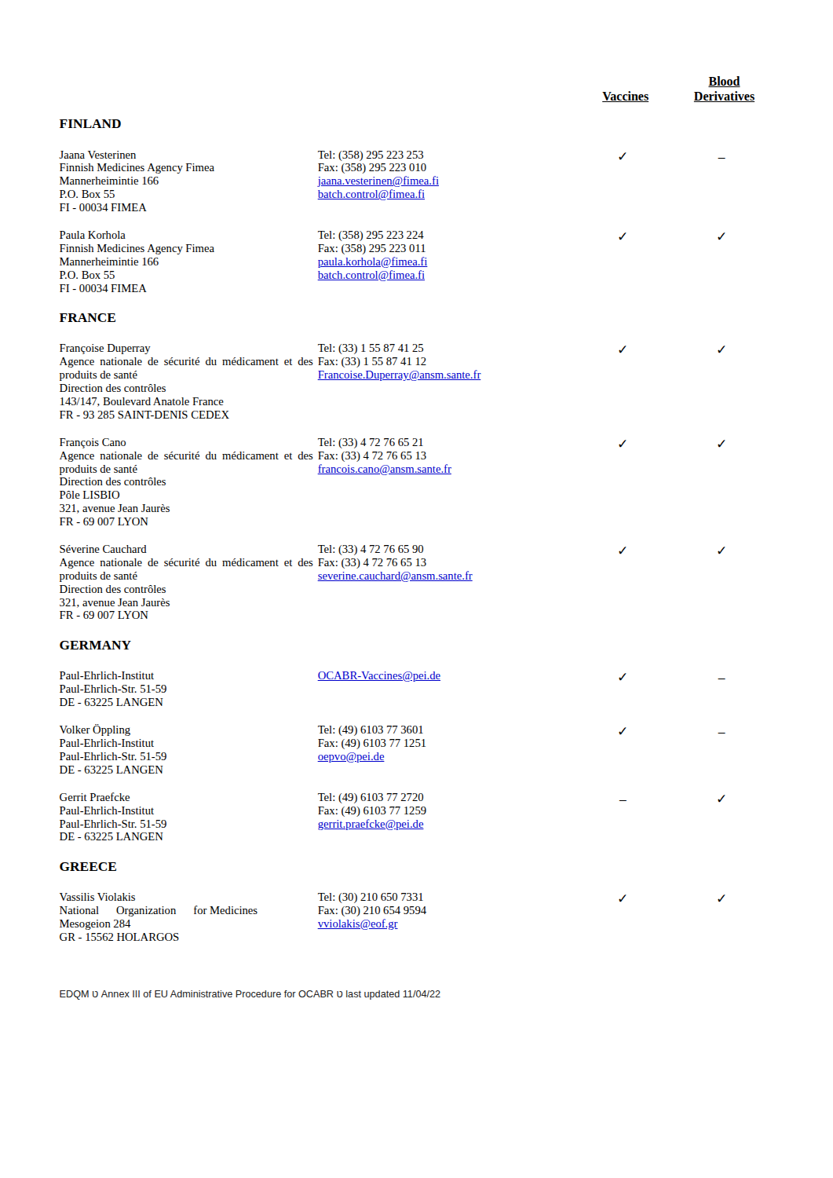| | | Vaccines | Blood Derivatives |
| --- | --- | --- | --- |
| FINLAND |
| Jaana Vesterinen Finnish Medicines Agency Fimea Mannerheimintie 166 P.O. Box 55 FI - 00034 FIMEA | Tel: (358) 295 223 253 Fax: (358) 295 223 010 jaana.vesterinen@fimea.fi batch.control@fimea.fi | | |
| Paula Korhola Finnish Medicines Agency Fimea Mannerheimintie 166 P.O. Box 55 FI - 00034 FIMEA | Tel: (358) 295 223 224 Fax: (358) 295 223 011 paula.korhola@fimea.fi batch.control@fimea.fi | | |
| FRANCE |
| Françoise Duperray Agence nationale de sécurité du médicament et des produits de santé Direction des contrôles 143/147, Boulevard Anatole France FR - 93 285 SAINT-DENIS CEDEX | Tel: (33) 1 55 87 41 25 Fax: (33) 1 55 87 41 12 Francoise.Duperray@ansm.sante.fr | | |
| François Cano Agence nationale de sécurité du médicament et des produits de santé Direction des contrôles Pôle LISBIO 321, avenue Jean Jaurès FR - 69 007 LYON | Tel: (33) 4 72 76 65 21 Fax: (33) 4 72 76 65 13 francois.cano@ansm.sante.fr | | |
| Séverine Cauchard Agence nationale de sécurité du médicament et des produits de santé Direction des contrôles 321, avenue Jean Jaurès FR - 69 007 LYON | Tel: (33) 4 72 76 65 90 Fax: (33) 4 72 76 65 13 severine.cauchard@ansm.sante.fr | | |
| GERMANY |
| Paul-Ehrlich-Institut Paul-Ehrlich-Str. 51-59 DE - 63225 LANGEN | OCABR-Vaccines@pei.de | | |
| Volker Öppling Paul-Ehrlich-Institut Paul-Ehrlich-Str. 51-59 DE - 63225 LANGEN | Tel: (49) 6103 77 3601 Fax: (49) 6103 77 1251 oepvo@pei.de | | |
| Gerrit Praefcke Paul-Ehrlich-Institut Paul-Ehrlich-Str. 51-59 DE - 63225 LANGEN | Tel: (49) 6103 77 2720 Fax: (49) 6103 77 1259 gerrit.praefcke@pei.de | | |
| GREECE |
| Vassilis Violakis National Organization for Medicines Mesogeion 284 GR - 15562 HOLARGOS | Tel: (30) 210 650 7331 Fax: (30) 210 654 9594 vviolakis@eof.gr | | |
EDQM ט Annex III of EU Administrative Procedure for OCABR ט last updated 11/04/22